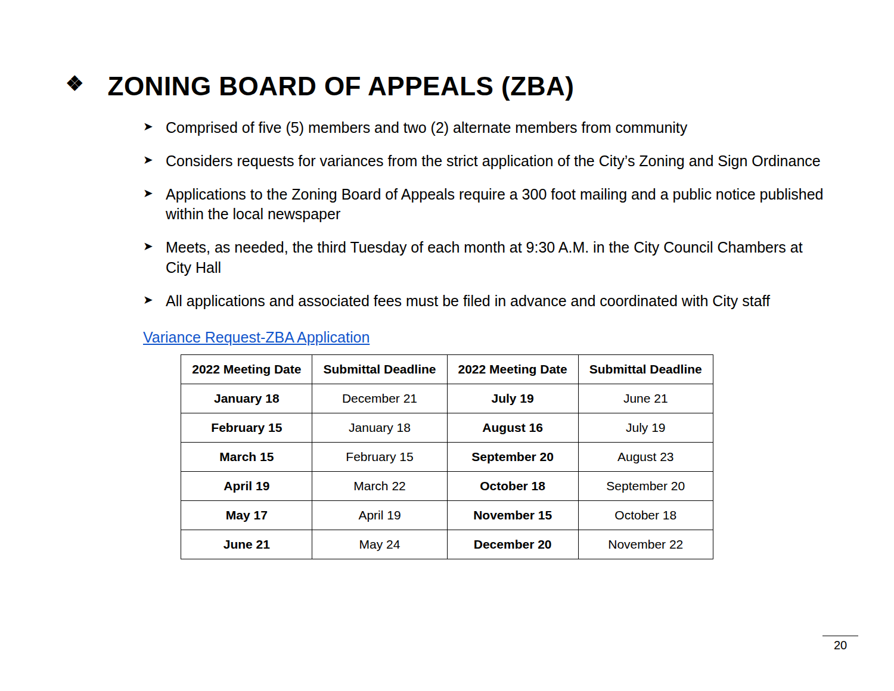❖ZONING BOARD OF APPEALS (ZBA)
Comprised of five (5) members and two (2) alternate members from community
Considers requests for variances from the strict application of the City’s Zoning and Sign Ordinance
Applications to the Zoning Board of Appeals require a 300 foot mailing and a public notice published within the local newspaper
Meets, as needed, the third Tuesday of each month at 9:30 A.M. in the City Council Chambers at City Hall
All applications and associated fees must be filed in advance and coordinated with City staff
Variance Request-ZBA Application
| 2022 Meeting Date | Submittal Deadline | 2022 Meeting Date | Submittal Deadline |
| --- | --- | --- | --- |
| January 18 | December 21 | July 19 | June 21 |
| February 15 | January 18 | August 16 | July 19 |
| March 15 | February 15 | September 20 | August 23 |
| April 19 | March 22 | October 18 | September 20 |
| May 17 | April 19 | November 15 | October 18 |
| June 21 | May 24 | December 20 | November 22 |
20